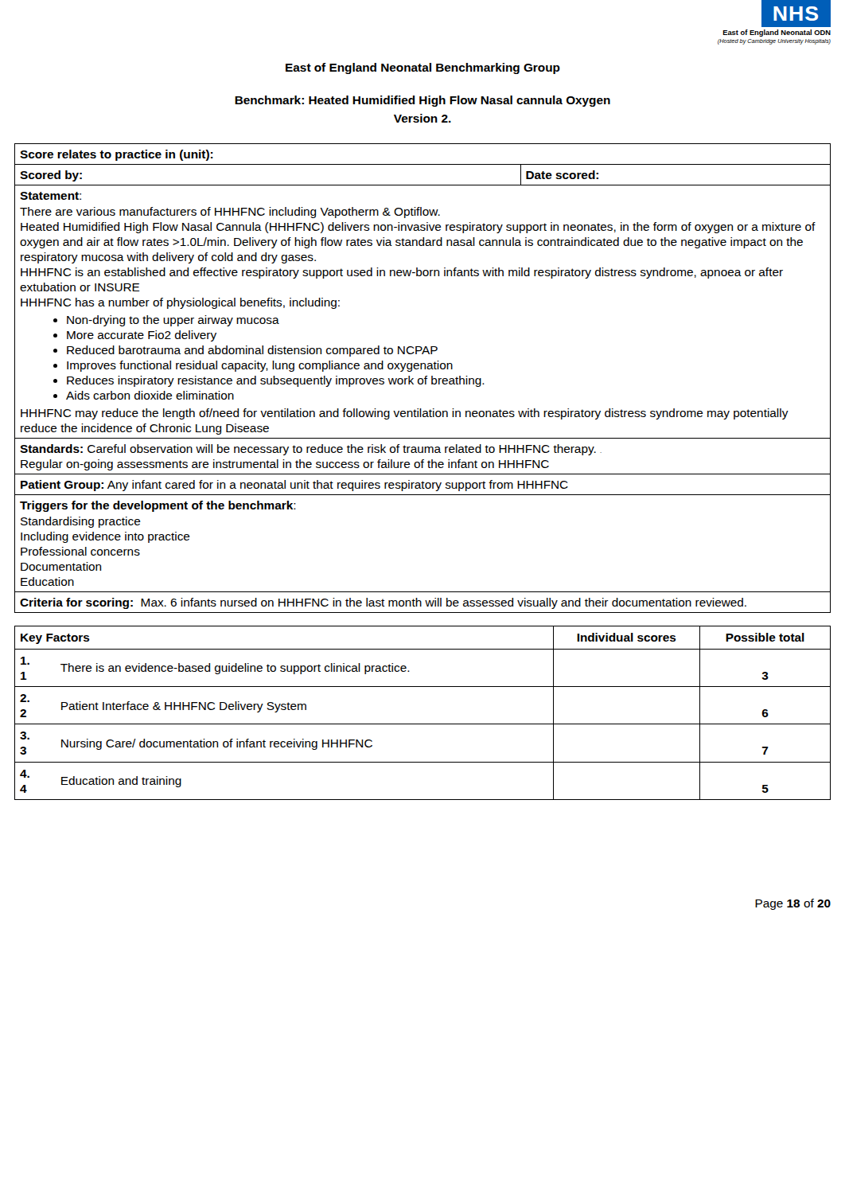NHS
East of England Neonatal ODN
(Hosted by Cambridge University Hospitals)
East of England Neonatal Benchmarking Group
Benchmark: Heated Humidified High Flow Nasal cannula Oxygen
Version 2.
| Score relates to practice in (unit): |
| Scored by: | Date scored: |
| Statement : There are various manufacturers of HHHFNC including Vapotherm & Optiflow. Heated Humidified High Flow Nasal Cannula (HHHFNC) delivers non-invasive respiratory support in neonates, in the form of oxygen or a mixture of oxygen and air at flow rates >1.0L/min. Delivery of high flow rates via standard nasal cannula is contraindicated due to the negative impact on the respiratory mucosa with delivery of cold and dry gases. HHHFNC is an established and effective respiratory support used in new-born infants with mild respiratory distress syndrome, apnoea or after extubation or INSURE HHHFNC has a number of physiological benefits, including: Non-drying to the upper airway mucosa More accurate Fio2 delivery Reduced barotrauma and abdominal distension compared to NCPAP Improves functional residual capacity, lung compliance and oxygenation Reduces inspiratory resistance and subsequently improves work of breathing. Aids carbon dioxide elimination HHHFNC may reduce the length of/need for ventilation and following ventilation in neonates with respiratory distress syndrome may potentially reduce the incidence of Chronic Lung Disease |
| Standards: Careful observation will be necessary to reduce the risk of trauma related to HHHFNC therapy. . Regular on-going assessments are instrumental in the success or failure of the infant on HHHFNC |
| Patient Group: Any infant cared for in a neonatal unit that requires respiratory support from HHHFNC |
| Triggers for the development of the benchmark : Standardising practice Including evidence into practice Professional concerns Documentation Education |
| Criteria for scoring: Max. 6 infants nursed on HHHFNC in the last month will be assessed visually and their documentation reviewed. |
| Key Factors | Individual scores | Possible total |
| --- | --- | --- |
| 1. 1 | There is an evidence-based guideline to support clinical practice. | | 3 |
| 2. 2 | Patient Interface & HHHFNC Delivery System | | 6 |
| 3. 3 | Nursing Care/ documentation of infant receiving HHHFNC | | 7 |
| 4. 4 | Education and training | | 5 |
Page 18 of 20